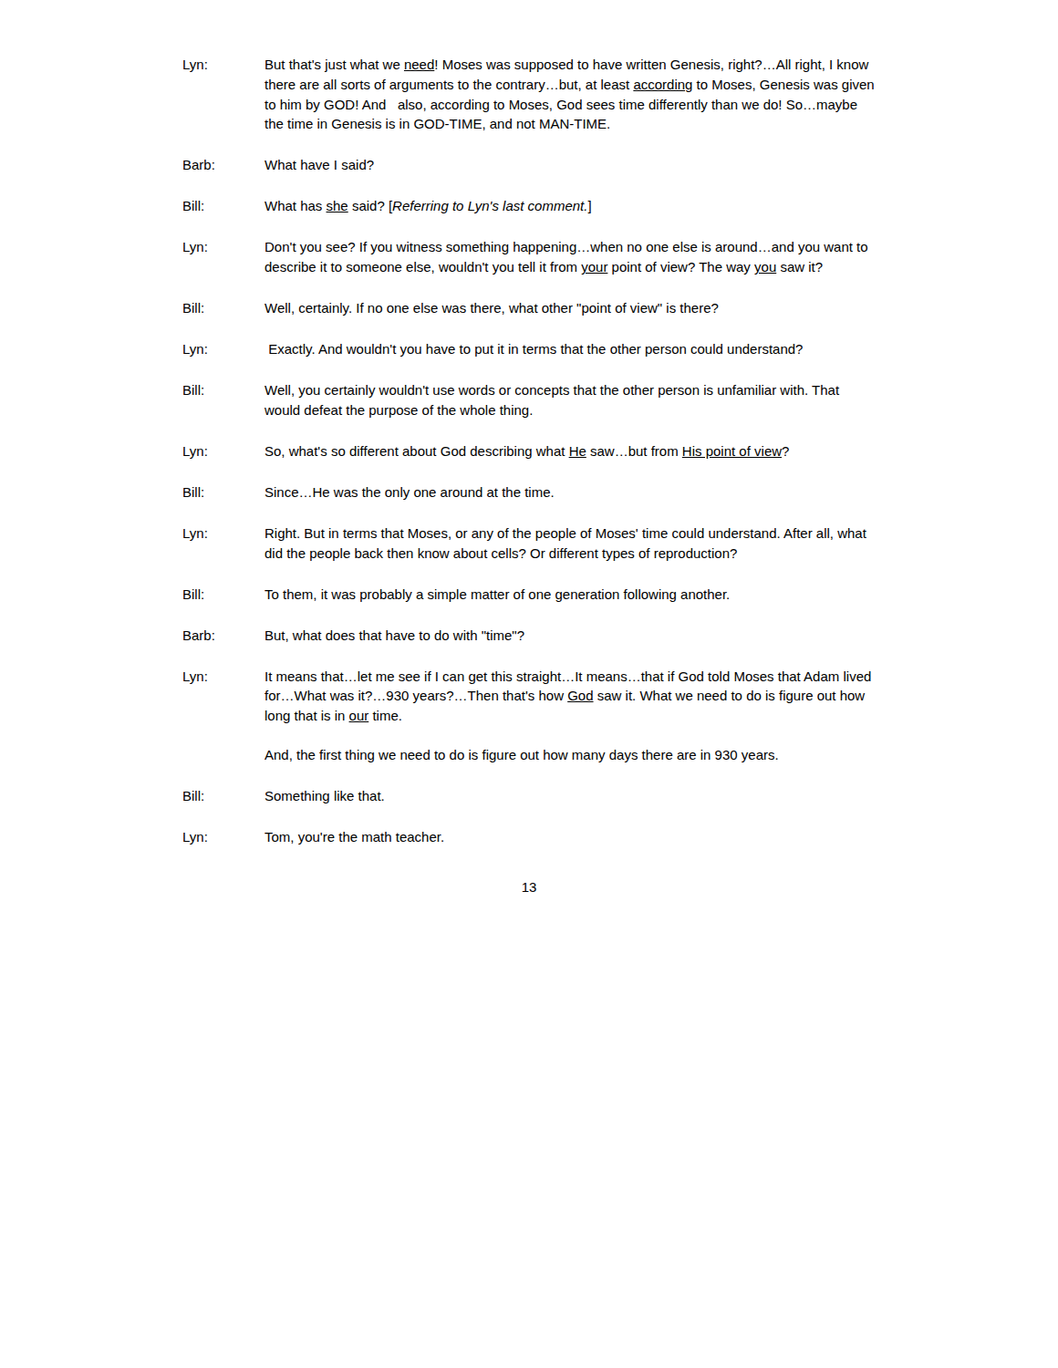Lyn:
But that's just what we need! Moses was supposed to have written Genesis, right?…All right, I know there are all sorts of arguments to the contrary…but, at least according to Moses, Genesis was given to him by GOD! And also, according to Moses, God sees time differently than we do! So…maybe the time in Genesis is in GOD-TIME, and not MAN-TIME.
Barb:
What have I said?
Bill:
What has she said? [Referring to Lyn's last comment.]
Lyn:
Don't you see? If you witness something happening…when no one else is around…and you want to describe it to someone else, wouldn't you tell it from your point of view? The way you saw it?
Bill:
Well, certainly. If no one else was there, what other "point of view" is there?
Lyn:
Exactly. And wouldn't you have to put it in terms that the other person could understand?
Bill:
Well, you certainly wouldn't use words or concepts that the other person is unfamiliar with. That would defeat the purpose of the whole thing.
Lyn:
So, what's so different about God describing what He saw…but from His point of view?
Bill:
Since…He was the only one around at the time.
Lyn:
Right. But in terms that Moses, or any of the people of Moses' time could understand. After all, what did the people back then know about cells? Or different types of reproduction?
Bill:
To them, it was probably a simple matter of one generation following another.
Barb:
But, what does that have to do with "time"?
Lyn:
It means that…let me see if I can get this straight…It means…that if God told Moses that Adam lived for…What was it?…930 years?…Then that's how God saw it. What we need to do is figure out how long that is in our time.
And, the first thing we need to do is figure out how many days there are in 930 years.
Bill:
Something like that.
Lyn:
Tom, you're the math teacher.
13